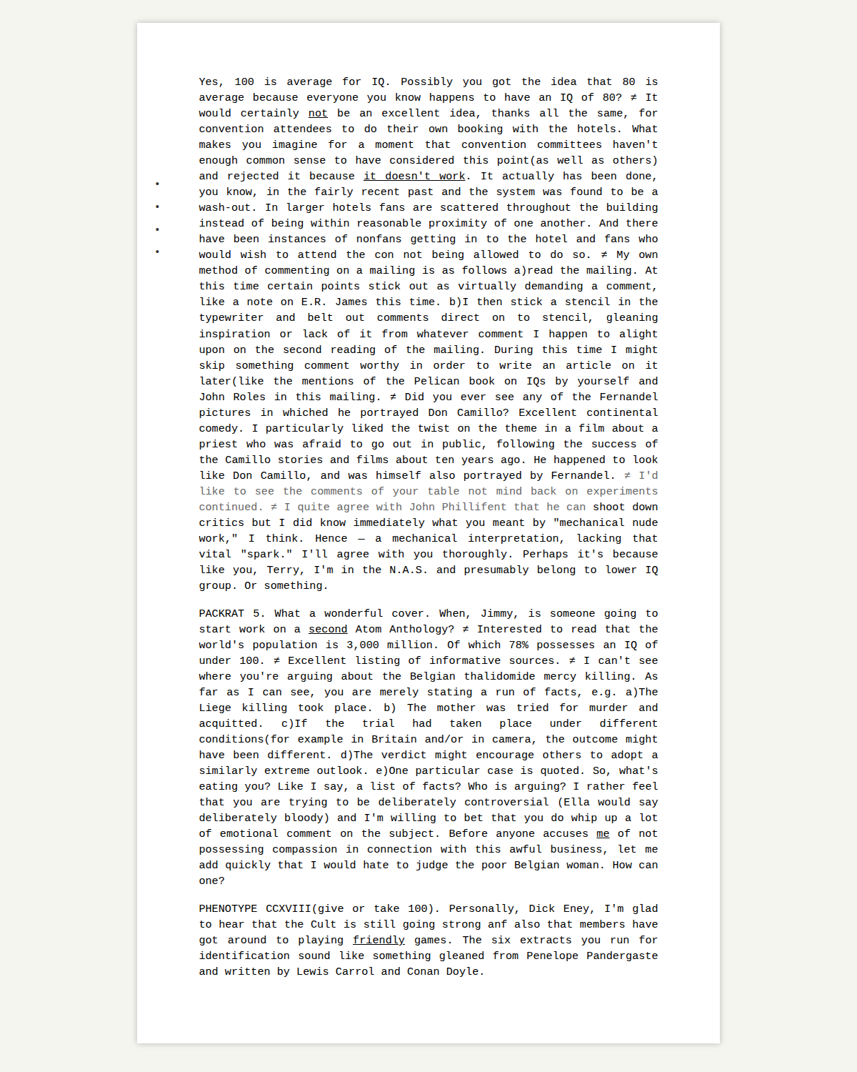•
•
•
•
Yes, 100 is average for IQ. Possibly you got the idea that 80 is average because everyone you know happens to have an IQ of 80? ≠ It would certainly not be an excellent idea, thanks all the same, for convention attendees to do their own booking with the hotels. What makes you imagine for a moment that convention committees haven't enough common sense to have considered this point(as well as others) and rejected it because it doesn't work. It actually has been done, you know, in the fairly recent past and the system was found to be a wash-out. In larger hotels fans are scattered throughout the building instead of being within reasonable proximity of one another. And there have been instances of nonfans getting in to the hotel and fans who would wish to attend the con not being allowed to do so. ≠ My own method of commenting on a mailing is as follows a)read the mailing. At this time certain points stick out as virtually demanding a comment, like a note on E.R. James this time. b)I then stick a stencil in the typewriter and belt out comments direct on to stencil, gleaning inspiration or lack of it from whatever comment I happen to alight upon on the second reading of the mailing. During this time I might skip something comment worthy in order to write an article on it later(like the mentions of the Pelican book on IQs by yourself and John Roles in this mailing. ≠ Did you ever see any of the Fernandel pictures in whiched he portrayed Don Camillo? Excellent continental comedy. I particularly liked the twist on the theme in a film about a priest who was afraid to go out in public, following the success of the Camillo stories and films about ten years ago. He happened to look like Don Camillo, and was himself also portrayed by Fernandel. ≠ I'd like to see the comments of your table not mind back on experiments continued. ≠ I quite agree with John Phillifent that he can shoot down critics but I did know immediately what you meant by "mechanical nude work," I think. Hence — a mechanical interpretation, lacking that vital "spark." I'll agree with you thoroughly. Perhaps it's because like you, Terry, I'm in the N.A.S. and presumably belong to lower IQ group. Or something.
PACKRAT 5. What a wonderful cover. When, Jimmy, is someone going to start work on a second Atom Anthology? ≠ Interested to read that the world's population is 3,000 million. Of which 78% possesses an IQ of under 100. ≠ Excellent listing of informative sources. ≠ I can't see where you're arguing about the Belgian thalidomide mercy killing. As far as I can see, you are merely stating a run of facts, e.g. a)The Liege killing took place. b) The mother was tried for murder and acquitted. c)If the trial had taken place under different conditions(for example in Britain and/or in camera, the outcome might have been different. d)The verdict might encourage others to adopt a similarly extreme outlook. e)One particular case is quoted. So, what's eating you? Like I say, a list of facts? Who is arguing? I rather feel that you are trying to be deliberately controversial (Ella would say deliberately bloody) and I'm willing to bet that you do whip up a lot of emotional comment on the subject. Before anyone accuses me of not possessing compassion in connection with this awful business, let me add quickly that I would hate to judge the poor Belgian woman. How can one?
PHENOTYPE CCXVIII(give or take 100). Personally, Dick Eney, I'm glad to hear that the Cult is still going strong anf also that members have got around to playing friendly games. The six extracts you run for identification sound like something gleaned from Penelope Pandergaste and written by Lewis Carrol and Conan Doyle.